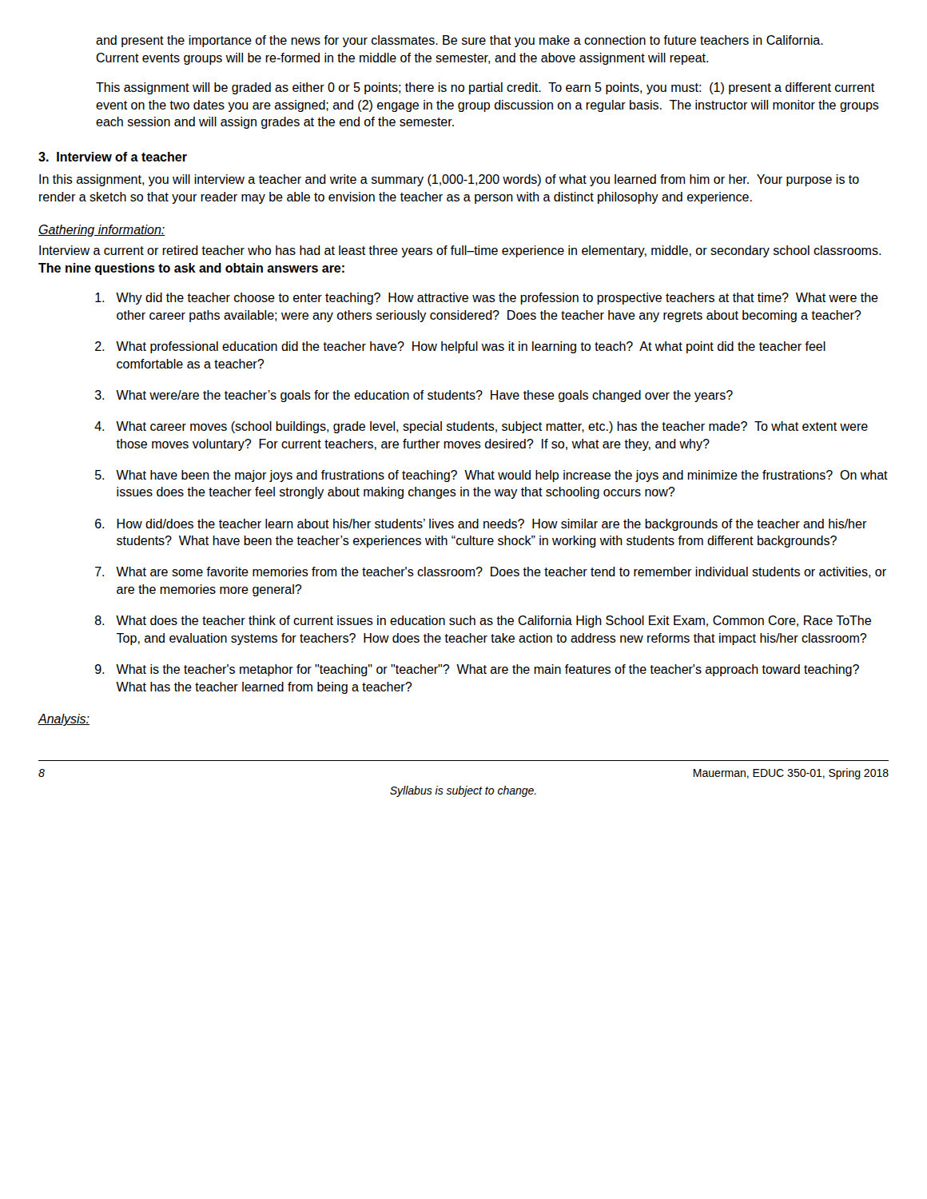and present the importance of the news for your classmates. Be sure that you make a connection to future teachers in California.
Current events groups will be re-formed in the middle of the semester, and the above assignment will repeat.
This assignment will be graded as either 0 or 5 points; there is no partial credit. To earn 5 points, you must: (1) present a different current event on the two dates you are assigned; and (2) engage in the group discussion on a regular basis. The instructor will monitor the groups each session and will assign grades at the end of the semester.
3. Interview of a teacher
In this assignment, you will interview a teacher and write a summary (1,000-1,200 words) of what you learned from him or her. Your purpose is to render a sketch so that your reader may be able to envision the teacher as a person with a distinct philosophy and experience.
Gathering information:
Interview a current or retired teacher who has had at least three years of full–time experience in elementary, middle, or secondary school classrooms. The nine questions to ask and obtain answers are:
Why did the teacher choose to enter teaching? How attractive was the profession to prospective teachers at that time? What were the other career paths available; were any others seriously considered? Does the teacher have any regrets about becoming a teacher?
What professional education did the teacher have? How helpful was it in learning to teach? At what point did the teacher feel comfortable as a teacher?
What were/are the teacher’s goals for the education of students? Have these goals changed over the years?
What career moves (school buildings, grade level, special students, subject matter, etc.) has the teacher made? To what extent were those moves voluntary? For current teachers, are further moves desired? If so, what are they, and why?
What have been the major joys and frustrations of teaching? What would help increase the joys and minimize the frustrations? On what issues does the teacher feel strongly about making changes in the way that schooling occurs now?
How did/does the teacher learn about his/her students’ lives and needs? How similar are the backgrounds of the teacher and his/her students? What have been the teacher’s experiences with “culture shock” in working with students from different backgrounds?
What are some favorite memories from the teacher's classroom? Does the teacher tend to remember individual students or activities, or are the memories more general?
What does the teacher think of current issues in education such as the California High School Exit Exam, Common Core, Race ToThe Top, and evaluation systems for teachers? How does the teacher take action to address new reforms that impact his/her classroom?
What is the teacher's metaphor for "teaching" or "teacher"? What are the main features of the teacher's approach toward teaching? What has the teacher learned from being a teacher?
Analysis:
8 Mauerman, EDUC 350-01, Spring 2018
Syllabus is subject to change.